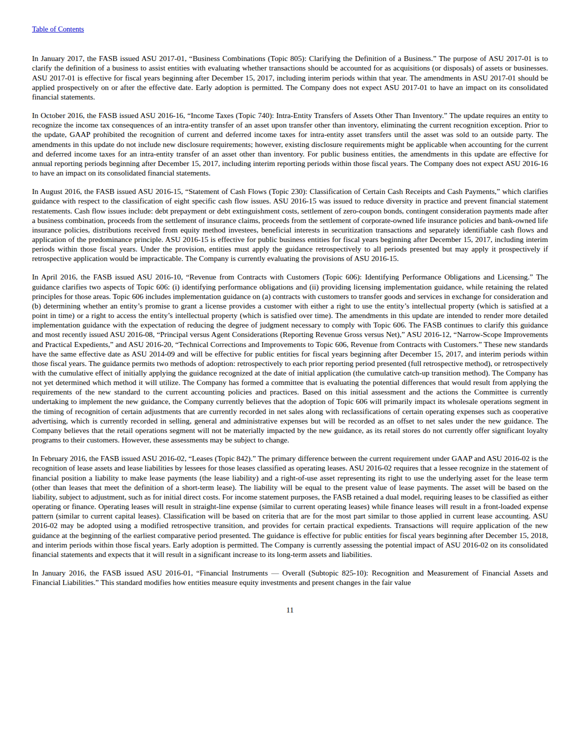Table of Contents
In January 2017, the FASB issued ASU 2017-01, “Business Combinations (Topic 805): Clarifying the Definition of a Business.” The purpose of ASU 2017-01 is to clarify the definition of a business to assist entities with evaluating whether transactions should be accounted for as acquisitions (or disposals) of assets or businesses. ASU 2017-01 is effective for fiscal years beginning after December 15, 2017, including interim periods within that year. The amendments in ASU 2017-01 should be applied prospectively on or after the effective date. Early adoption is permitted. The Company does not expect ASU 2017-01 to have an impact on its consolidated financial statements.
In October 2016, the FASB issued ASU 2016-16, “Income Taxes (Topic 740): Intra-Entity Transfers of Assets Other Than Inventory.” The update requires an entity to recognize the income tax consequences of an intra-entity transfer of an asset upon transfer other than inventory, eliminating the current recognition exception. Prior to the update, GAAP prohibited the recognition of current and deferred income taxes for intra-entity asset transfers until the asset was sold to an outside party. The amendments in this update do not include new disclosure requirements; however, existing disclosure requirements might be applicable when accounting for the current and deferred income taxes for an intra-entity transfer of an asset other than inventory. For public business entities, the amendments in this update are effective for annual reporting periods beginning after December 15, 2017, including interim reporting periods within those fiscal years. The Company does not expect ASU 2016-16 to have an impact on its consolidated financial statements.
In August 2016, the FASB issued ASU 2016-15, “Statement of Cash Flows (Topic 230): Classification of Certain Cash Receipts and Cash Payments,” which clarifies guidance with respect to the classification of eight specific cash flow issues. ASU 2016-15 was issued to reduce diversity in practice and prevent financial statement restatements. Cash flow issues include: debt prepayment or debt extinguishment costs, settlement of zero-coupon bonds, contingent consideration payments made after a business combination, proceeds from the settlement of insurance claims, proceeds from the settlement of corporate-owned life insurance policies and bank-owned life insurance policies, distributions received from equity method investees, beneficial interests in securitization transactions and separately identifiable cash flows and application of the predominance principle. ASU 2016-15 is effective for public business entities for fiscal years beginning after December 15, 2017, including interim periods within those fiscal years. Under the provision, entities must apply the guidance retrospectively to all periods presented but may apply it prospectively if retrospective application would be impracticable. The Company is currently evaluating the provisions of ASU 2016-15.
In April 2016, the FASB issued ASU 2016-10, “Revenue from Contracts with Customers (Topic 606): Identifying Performance Obligations and Licensing.” The guidance clarifies two aspects of Topic 606: (i) identifying performance obligations and (ii) providing licensing implementation guidance, while retaining the related principles for those areas. Topic 606 includes implementation guidance on (a) contracts with customers to transfer goods and services in exchange for consideration and (b) determining whether an entity’s promise to grant a license provides a customer with either a right to use the entity’s intellectual property (which is satisfied at a point in time) or a right to access the entity’s intellectual property (which is satisfied over time). The amendments in this update are intended to render more detailed implementation guidance with the expectation of reducing the degree of judgment necessary to comply with Topic 606. The FASB continues to clarify this guidance and most recently issued ASU 2016-08, “Principal versus Agent Considerations (Reporting Revenue Gross versus Net),” ASU 2016-12, “Narrow-Scope Improvements and Practical Expedients,” and ASU 2016-20, “Technical Corrections and Improvements to Topic 606, Revenue from Contracts with Customers.” These new standards have the same effective date as ASU 2014-09 and will be effective for public entities for fiscal years beginning after December 15, 2017, and interim periods within those fiscal years. The guidance permits two methods of adoption: retrospectively to each prior reporting period presented (full retrospective method), or retrospectively with the cumulative effect of initially applying the guidance recognized at the date of initial application (the cumulative catch-up transition method). The Company has not yet determined which method it will utilize. The Company has formed a committee that is evaluating the potential differences that would result from applying the requirements of the new standard to the current accounting policies and practices. Based on this initial assessment and the actions the Committee is currently undertaking to implement the new guidance, the Company currently believes that the adoption of Topic 606 will primarily impact its wholesale operations segment in the timing of recognition of certain adjustments that are currently recorded in net sales along with reclassifications of certain operating expenses such as cooperative advertising, which is currently recorded in selling, general and administrative expenses but will be recorded as an offset to net sales under the new guidance. The Company believes that the retail operations segment will not be materially impacted by the new guidance, as its retail stores do not currently offer significant loyalty programs to their customers. However, these assessments may be subject to change.
In February 2016, the FASB issued ASU 2016-02, “Leases (Topic 842).” The primary difference between the current requirement under GAAP and ASU 2016-02 is the recognition of lease assets and lease liabilities by lessees for those leases classified as operating leases. ASU 2016-02 requires that a lessee recognize in the statement of financial position a liability to make lease payments (the lease liability) and a right-of-use asset representing its right to use the underlying asset for the lease term (other than leases that meet the definition of a short-term lease). The liability will be equal to the present value of lease payments. The asset will be based on the liability, subject to adjustment, such as for initial direct costs. For income statement purposes, the FASB retained a dual model, requiring leases to be classified as either operating or finance. Operating leases will result in straight-line expense (similar to current operating leases) while finance leases will result in a front-loaded expense pattern (similar to current capital leases). Classification will be based on criteria that are for the most part similar to those applied in current lease accounting. ASU 2016-02 may be adopted using a modified retrospective transition, and provides for certain practical expedients. Transactions will require application of the new guidance at the beginning of the earliest comparative period presented. The guidance is effective for public entities for fiscal years beginning after December 15, 2018, and interim periods within those fiscal years. Early adoption is permitted. The Company is currently assessing the potential impact of ASU 2016-02 on its consolidated financial statements and expects that it will result in a significant increase to its long-term assets and liabilities.
In January 2016, the FASB issued ASU 2016-01, “Financial Instruments — Overall (Subtopic 825-10): Recognition and Measurement of Financial Assets and Financial Liabilities.” This standard modifies how entities measure equity investments and present changes in the fair value
11